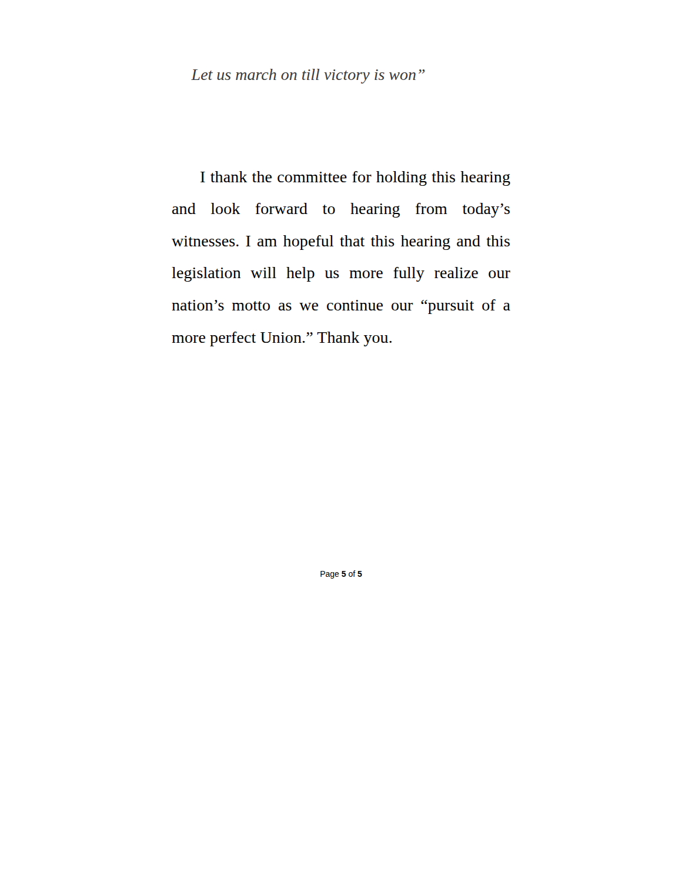Let us march on till victory is won”
I thank the committee for holding this hearing and look forward to hearing from today’s witnesses. I am hopeful that this hearing and this legislation will help us more fully realize our nation’s motto as we continue our “pursuit of a more perfect Union.” Thank you.
Page 5 of 5